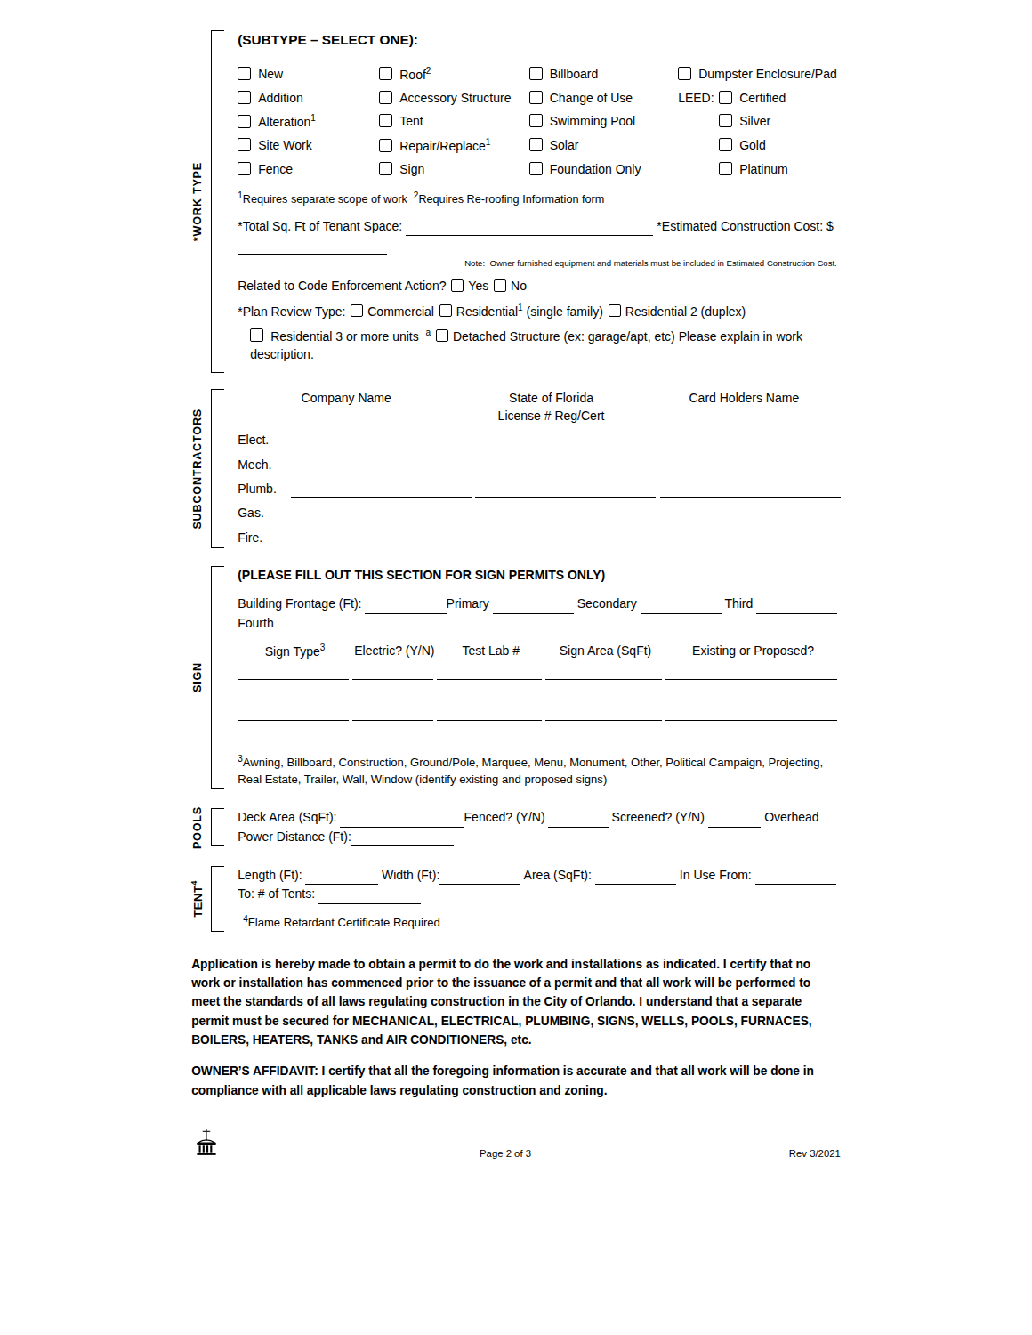*WORK TYPE
(SUBTYPE – SELECT ONE):
| New | Roof 2 | Billboard | Dumpster Enclosure/Pad |
| Addition | Accessory Structure | Change of Use | LEED: Certified |
| Alteration 1 | Tent | Swimming Pool | Silver |
| Site Work | Repair/Replace 1 | Solar | Gold |
| Fence | Sign | Foundation Only | Platinum |
1Requires separate scope of work 2Requires Re-roofing Information form
*Total Sq. Ft of Tenant Space: *Estimated Construction Cost: $
Note: Owner furnished equipment and materials must be included in Estimated Construction Cost.
Related to Code Enforcement Action? Yes No
*Plan Review Type: Commercial Residential1 (single family) Residential 2 (duplex)
Residential 3 or more units a Detached Structure (ex: garage/apt, etc) Please explain in work description.
SUBCONTRACTORS
Company Name
State of Florida
License # Reg/Cert
Card Holders Name
| Elect. | | | | | |
| Mech. | | | | | |
| Plumb. | | | | | |
| Gas. | | | | | |
| Fire. | | | | | |
SIGN
(PLEASE FILL OUT THIS SECTION FOR SIGN PERMITS ONLY)
Building Frontage (Ft): Primary Secondary Third Fourth
| Sign Type 3 | Electric? (Y/N) | Test Lab # | Sign Area (SqFt) | Existing or Proposed? |
3Awning, Billboard, Construction, Ground/Pole, Marquee, Menu, Monument, Other, Political Campaign, Projecting, Real Estate, Trailer, Wall, Window (identify existing and proposed signs)
POOLS
Deck Area (SqFt): Fenced? (Y/N) Screened? (Y/N) Overhead Power Distance (Ft):
TENT4
Length (Ft): Width (Ft): Area (SqFt): In Use From: To: # of Tents:
4Flame Retardant Certificate Required
Application is hereby made to obtain a permit to do the work and installations as indicated. I certify that no work or installation has commenced prior to the issuance of a permit and that all work will be performed to meet the standards of all laws regulating construction in the City of Orlando. I understand that a separate permit must be secured for MECHANICAL, ELECTRICAL, PLUMBING, SIGNS, WELLS, POOLS, FURNACES, BOILERS, HEATERS, TANKS and AIR CONDITIONERS, etc.
OWNER’S AFFIDAVIT: I certify that all the foregoing information is accurate and that all work will be done in compliance with all applicable laws regulating construction and zoning.
Page 2 of 3
Rev 3/2021